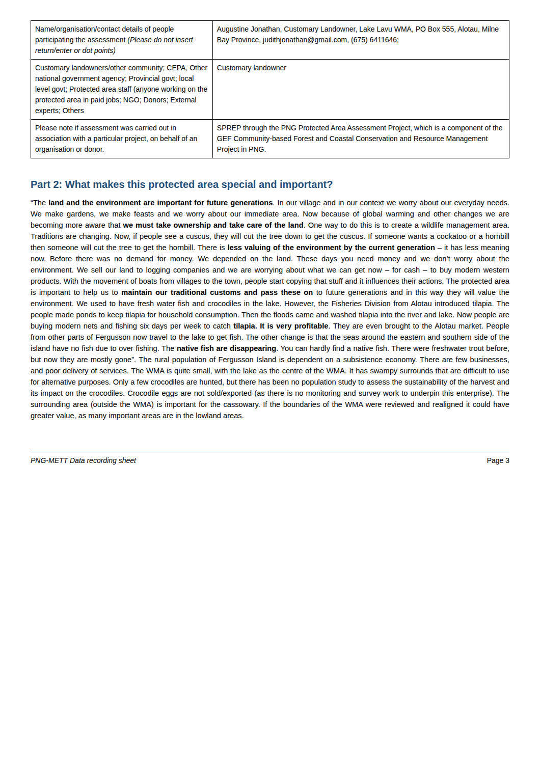| Name/organisation/contact details of people participating the assessment (Please do not insert return/enter or dot points) | Augustine Jonathan, Customary Landowner, Lake Lavu WMA, PO Box 555, Alotau, Milne Bay Province, judithjonathan@gmail.com, (675) 6411646; |
| Customary landowners/other community; CEPA, Other national government agency; Provincial govt; local level govt; Protected area staff (anyone working on the protected area in paid jobs; NGO; Donors; External experts; Others | Customary landowner |
| Please note if assessment was carried out in association with a particular project, on behalf of an organisation or donor. | SPREP through the PNG Protected Area Assessment Project, which is a component of the GEF Community-based Forest and Coastal Conservation and Resource Management Project in PNG. |
Part 2: What makes this protected area special and important?
“The land and the environment are important for future generations. In our village and in our context we worry about our everyday needs. We make gardens, we make feasts and we worry about our immediate area. Now because of global warming and other changes we are becoming more aware that we must take ownership and take care of the land. One way to do this is to create a wildlife management area. Traditions are changing. Now, if people see a cuscus, they will cut the tree down to get the cuscus. If someone wants a cockatoo or a hornbill then someone will cut the tree to get the hornbill. There is less valuing of the environment by the current generation – it has less meaning now. Before there was no demand for money. We depended on the land. These days you need money and we don’t worry about the environment. We sell our land to logging companies and we are worrying about what we can get now – for cash – to buy modern western products. With the movement of boats from villages to the town, people start copying that stuff and it influences their actions. The protected area is important to help us to maintain our traditional customs and pass these on to future generations and in this way they will value the environment. We used to have fresh water fish and crocodiles in the lake. However, the Fisheries Division from Alotau introduced tilapia. The people made ponds to keep tilapia for household consumption. Then the floods came and washed tilapia into the river and lake. Now people are buying modern nets and fishing six days per week to catch tilapia. It is very profitable. They are even brought to the Alotau market. People from other parts of Fergusson now travel to the lake to get fish. The other change is that the seas around the eastern and southern side of the island have no fish due to over fishing. The native fish are disappearing. You can hardly find a native fish. There were freshwater trout before, but now they are mostly gone”. The rural population of Fergusson Island is dependent on a subsistence economy. There are few businesses, and poor delivery of services. The WMA is quite small, with the lake as the centre of the WMA. It has swampy surrounds that are difficult to use for alternative purposes. Only a few crocodiles are hunted, but there has been no population study to assess the sustainability of the harvest and its impact on the crocodiles. Crocodile eggs are not sold/exported (as there is no monitoring and survey work to underpin this enterprise). The surrounding area (outside the WMA) is important for the cassowary. If the boundaries of the WMA were reviewed and realigned it could have greater value, as many important areas are in the lowland areas.
PNG-METT Data recording sheet Page 3